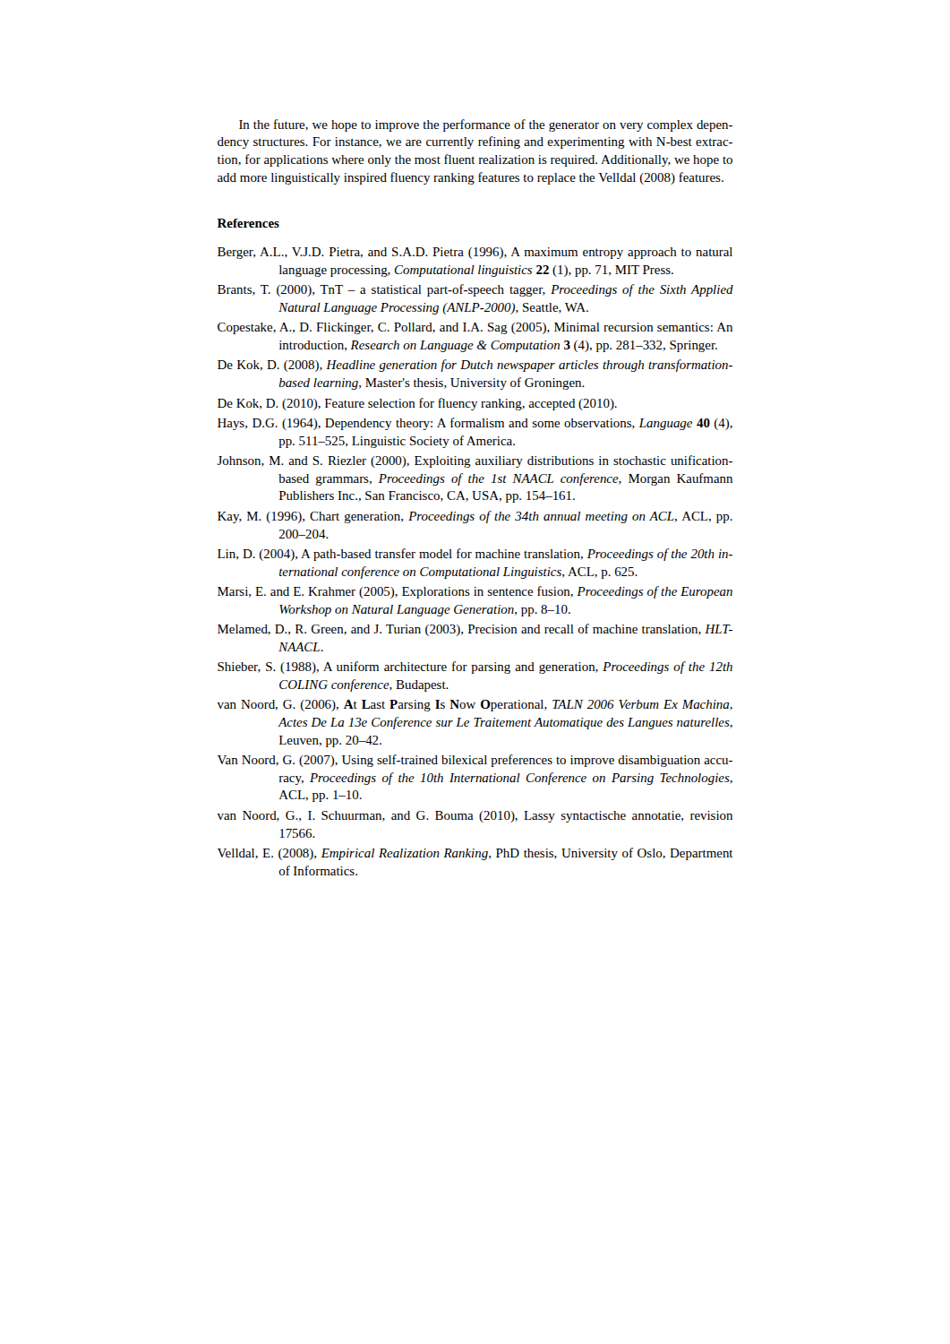In the future, we hope to improve the performance of the generator on very complex dependency structures. For instance, we are currently refining and experimenting with N-best extraction, for applications where only the most fluent realization is required. Additionally, we hope to add more linguistically inspired fluency ranking features to replace the Velldal (2008) features.
References
Berger, A.L., V.J.D. Pietra, and S.A.D. Pietra (1996), A maximum entropy approach to natural language processing, Computational linguistics 22 (1), pp. 71, MIT Press.
Brants, T. (2000), TnT – a statistical part-of-speech tagger, Proceedings of the Sixth Applied Natural Language Processing (ANLP-2000), Seattle, WA.
Copestake, A., D. Flickinger, C. Pollard, and I.A. Sag (2005), Minimal recursion semantics: An introduction, Research on Language & Computation 3 (4), pp. 281–332, Springer.
De Kok, D. (2008), Headline generation for Dutch newspaper articles through transformation-based learning, Master's thesis, University of Groningen.
De Kok, D. (2010), Feature selection for fluency ranking, accepted (2010).
Hays, D.G. (1964), Dependency theory: A formalism and some observations, Language 40 (4), pp. 511–525, Linguistic Society of America.
Johnson, M. and S. Riezler (2000), Exploiting auxiliary distributions in stochastic unification-based grammars, Proceedings of the 1st NAACL conference, Morgan Kaufmann Publishers Inc., San Francisco, CA, USA, pp. 154–161.
Kay, M. (1996), Chart generation, Proceedings of the 34th annual meeting on ACL, ACL, pp. 200–204.
Lin, D. (2004), A path-based transfer model for machine translation, Proceedings of the 20th international conference on Computational Linguistics, ACL, p. 625.
Marsi, E. and E. Krahmer (2005), Explorations in sentence fusion, Proceedings of the European Workshop on Natural Language Generation, pp. 8–10.
Melamed, D., R. Green, and J. Turian (2003), Precision and recall of machine translation, HLT-NAACL.
Shieber, S. (1988), A uniform architecture for parsing and generation, Proceedings of the 12th COLING conference, Budapest.
van Noord, G. (2006), At Last Parsing Is Now Operational, TALN 2006 Verbum Ex Machina, Actes De La 13e Conference sur Le Traitement Automatique des Langues naturelles, Leuven, pp. 20–42.
Van Noord, G. (2007), Using self-trained bilexical preferences to improve disambiguation accuracy, Proceedings of the 10th International Conference on Parsing Technologies, ACL, pp. 1–10.
van Noord, G., I. Schuurman, and G. Bouma (2010), Lassy syntactische annotatie, revision 17566.
Velldal, E. (2008), Empirical Realization Ranking, PhD thesis, University of Oslo, Department of Informatics.